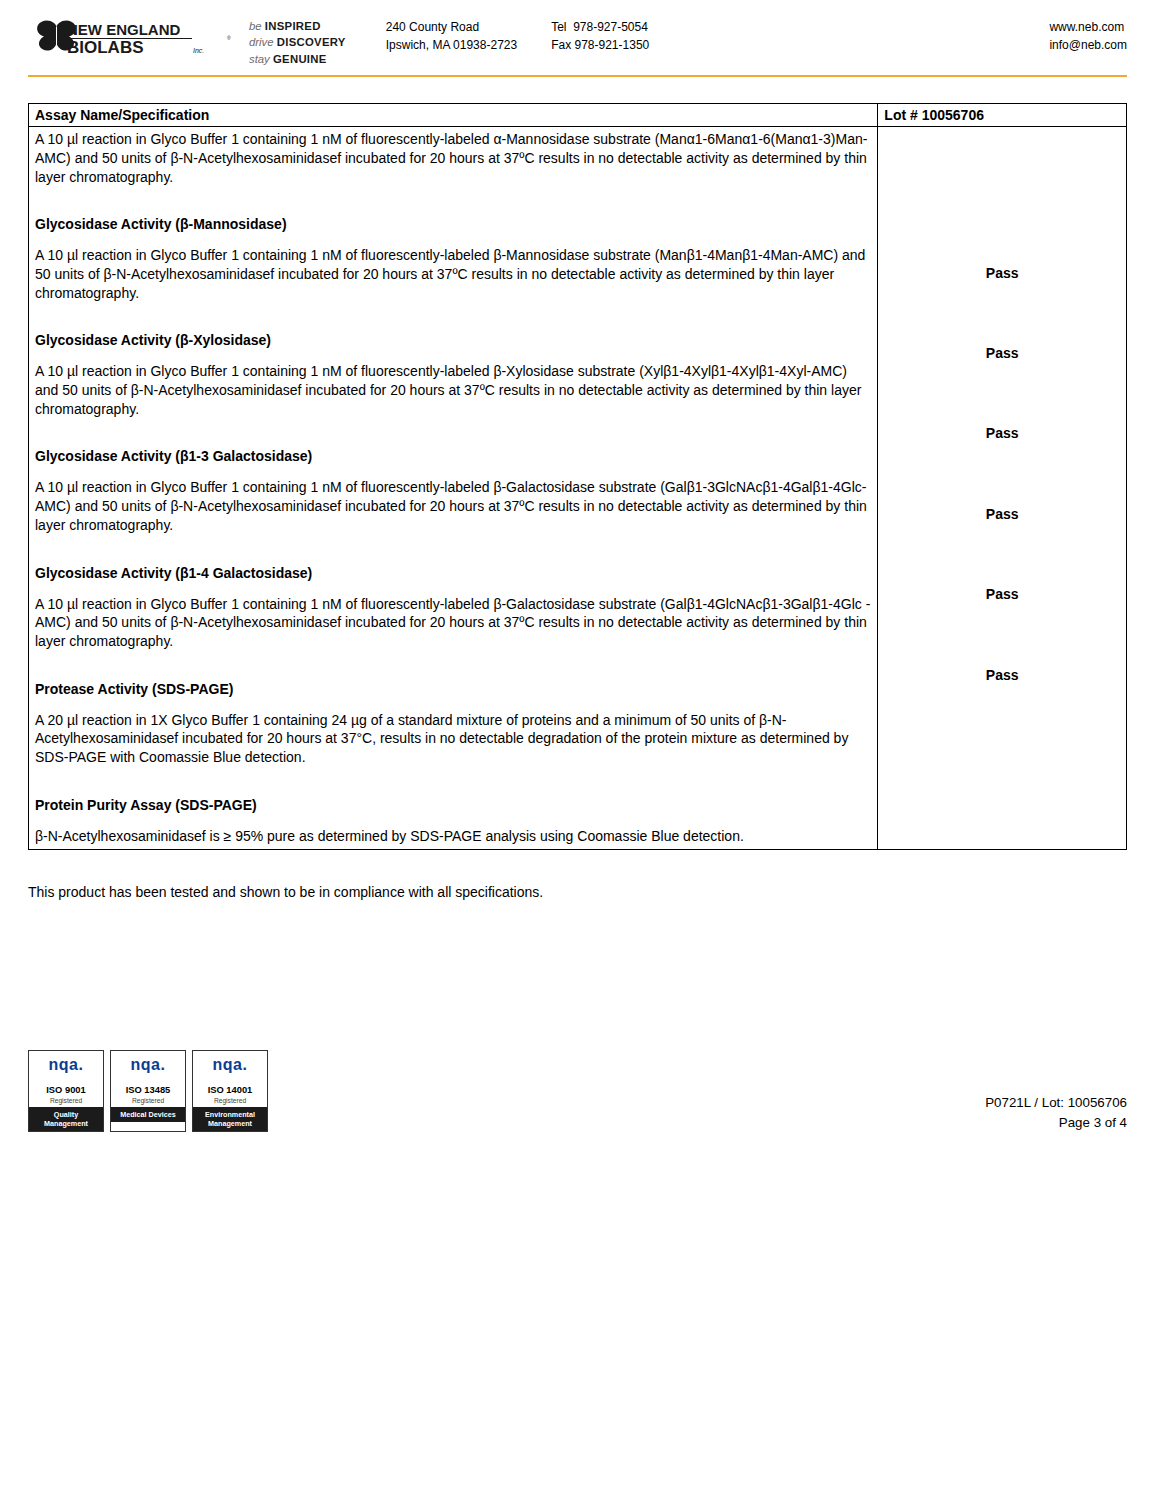NEW ENGLAND BIOLABS Inc. ®
be INSPIRED
drive DISCOVERY
stay GENUINE
240 County Road
Ipswich, MA 01938-2723
Tel 978-927-5054
Fax 978-921-1350
www.neb.com
info@neb.com
| Assay Name/Specification | Lot # 10056706 |
| --- | --- |
| A 10 µl reaction in Glyco Buffer 1 containing 1 nM of fluorescently-labeled α-Mannosidase substrate (Manα1-6Manα1-6(Manα1-3)Man-AMC) and 50 units of β-N-Acetylhexosaminidasef incubated for 20 hours at 37ºC results in no detectable activity as determined by thin layer chromatography. Glycosidase Activity (β-Mannosidase) A 10 µl reaction in Glyco Buffer 1 containing 1 nM of fluorescently-labeled β-Mannosidase substrate (Manβ1-4Manβ1-4Man-AMC) and 50 units of β-N-Acetylhexosaminidasef incubated for 20 hours at 37ºC results in no detectable activity as determined by thin layer chromatography. Glycosidase Activity (β-Xylosidase) A 10 µl reaction in Glyco Buffer 1 containing 1 nM of fluorescently-labeled β-Xylosidase substrate (Xylβ1-4Xylβ1-4Xylβ1-4Xyl-AMC) and 50 units of β-N-Acetylhexosaminidasef incubated for 20 hours at 37ºC results in no detectable activity as determined by thin layer chromatography. Glycosidase Activity (β1-3 Galactosidase) A 10 µl reaction in Glyco Buffer 1 containing 1 nM of fluorescently-labeled β-Galactosidase substrate (Galβ1-3GlcNAcβ1-4Galβ1-4Glc-AMC) and 50 units of β-N-Acetylhexosaminidasef incubated for 20 hours at 37ºC results in no detectable activity as determined by thin layer chromatography. Glycosidase Activity (β1-4 Galactosidase) A 10 µl reaction in Glyco Buffer 1 containing 1 nM of fluorescently-labeled β-Galactosidase substrate (Galβ1-4GlcNAcβ1-3Galβ1-4Glc -AMC) and 50 units of β-N-Acetylhexosaminidasef incubated for 20 hours at 37ºC results in no detectable activity as determined by thin layer chromatography. Protease Activity (SDS-PAGE) A 20 µl reaction in 1X Glyco Buffer 1 containing 24 µg of a standard mixture of proteins and a minimum of 50 units of β-N-Acetylhexosaminidasef incubated for 20 hours at 37°C, results in no detectable degradation of the protein mixture as determined by SDS-PAGE with Coomassie Blue detection. Protein Purity Assay (SDS-PAGE) β-N-Acetylhexosaminidasef is ≥ 95% pure as determined by SDS-PAGE analysis using Coomassie Blue detection. | Pass Pass Pass Pass Pass Pass |
This product has been tested and shown to be in compliance with all specifications.
nqa.
ISO 9001
Registered
Quality
Management
nqa.
ISO 13485
Registered
Medical Devices
nqa.
ISO 14001
Registered
Environmental
Management
P0721L / Lot: 10056706
Page 3 of 4